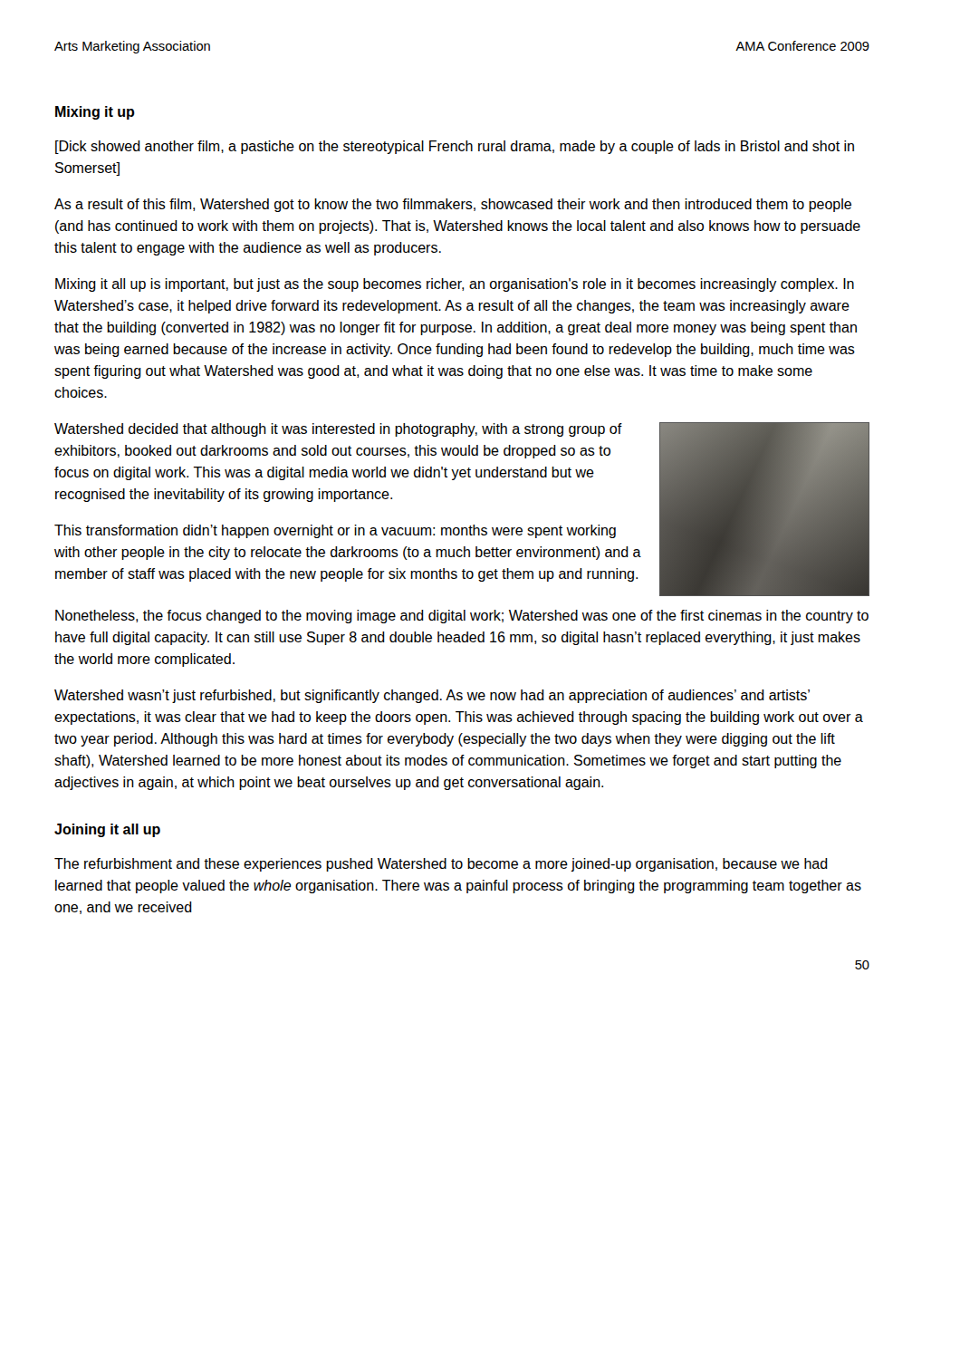Arts Marketing Association AMA Conference 2009
Mixing it up
[Dick showed another film, a pastiche on the stereotypical French rural drama, made by a couple of lads in Bristol and shot in Somerset]
As a result of this film, Watershed got to know the two filmmakers, showcased their work and then introduced them to people (and has continued to work with them on projects). That is, Watershed knows the local talent and also knows how to persuade this talent to engage with the audience as well as producers.
Mixing it all up is important, but just as the soup becomes richer, an organisation's role in it becomes increasingly complex. In Watershed’s case, it helped drive forward its redevelopment. As a result of all the changes, the team was increasingly aware that the building (converted in 1982) was no longer fit for purpose. In addition, a great deal more money was being spent than was being earned because of the increase in activity. Once funding had been found to redevelop the building, much time was spent figuring out what Watershed was good at, and what it was doing that no one else was. It was time to make some choices.
Watershed decided that although it was interested in photography, with a strong group of exhibitors, booked out darkrooms and sold out courses, this would be dropped so as to focus on digital work. This was a digital media world we didn't yet understand but we recognised the inevitability of its growing importance.
This transformation didn’t happen overnight or in a vacuum: months were spent working with other people in the city to relocate the darkrooms (to a much better environment) and a member of staff was placed with the new people for six months to get them up and running.
Nonetheless, the focus changed to the moving image and digital work; Watershed was one of the first cinemas in the country to have full digital capacity. It can still use Super 8 and double headed 16 mm, so digital hasn’t replaced everything, it just makes the world more complicated.
Watershed wasn’t just refurbished, but significantly changed. As we now had an appreciation of audiences’ and artists’ expectations, it was clear that we had to keep the doors open. This was achieved through spacing the building work out over a two year period. Although this was hard at times for everybody (especially the two days when they were digging out the lift shaft), Watershed learned to be more honest about its modes of communication. Sometimes we forget and start putting the adjectives in again, at which point we beat ourselves up and get conversational again.
Joining it all up
The refurbishment and these experiences pushed Watershed to become a more joined-up organisation, because we had learned that people valued the whole organisation. There was a painful process of bringing the programming team together as one, and we received
50